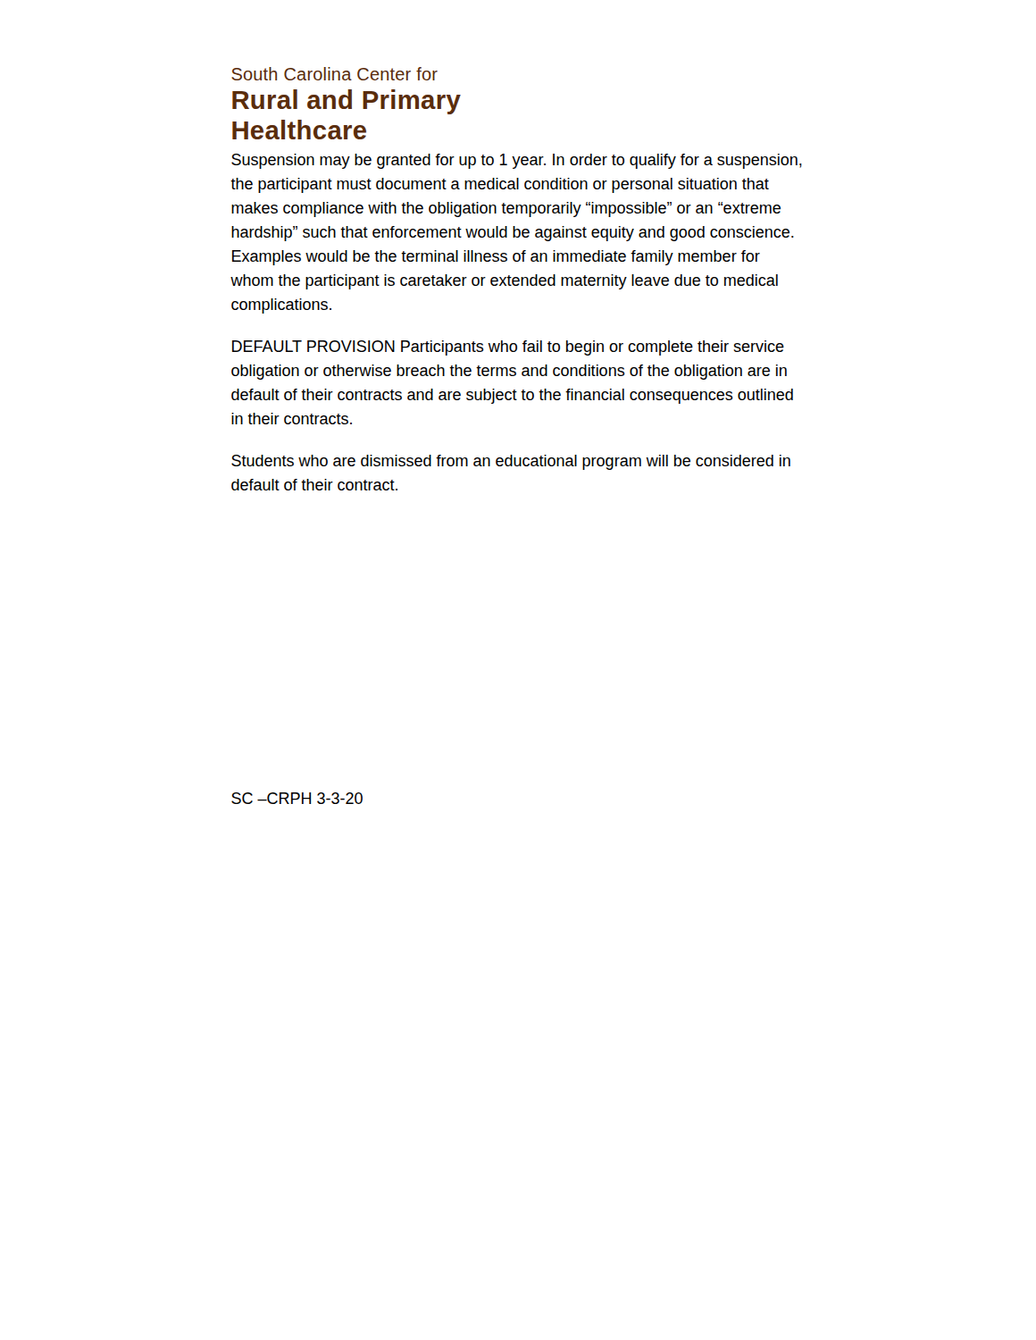South Carolina Center for
Rural and Primary
Healthcare
Suspension may be granted for up to 1 year. In order to qualify for a suspension, the participant must document a medical condition or personal situation that makes compliance with the obligation temporarily “impossible” or an “extreme hardship” such that enforcement would be against equity and good conscience. Examples would be the terminal illness of an immediate family member for whom the participant is caretaker or extended maternity leave due to medical complications.
DEFAULT PROVISION Participants who fail to begin or complete their service obligation or otherwise breach the terms and conditions of the obligation are in default of their contracts and are subject to the financial consequences outlined in their contracts.
Students who are dismissed from an educational program will be considered in default of their contract.
SC –CRPH 3-3-20